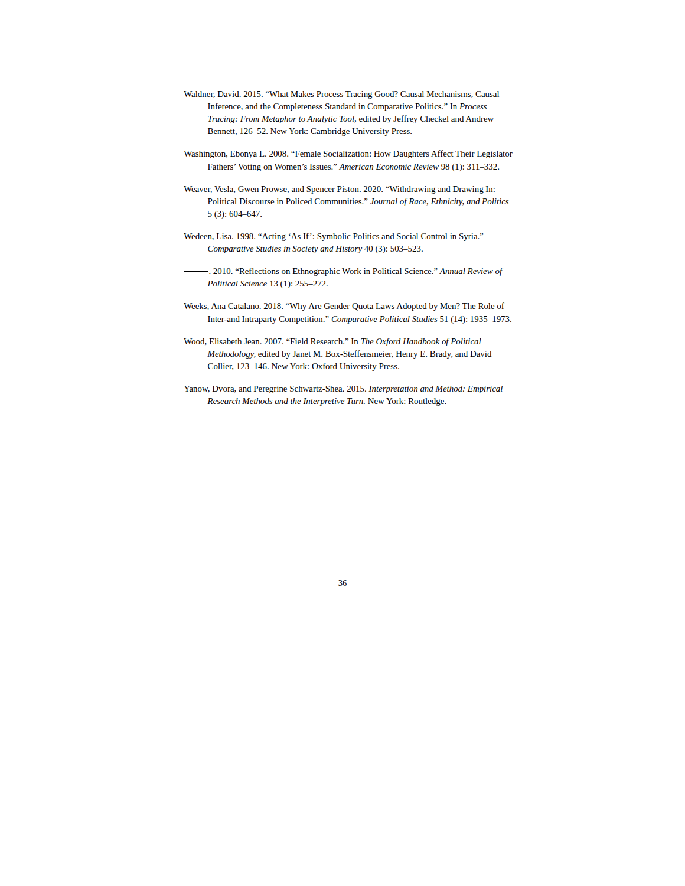Waldner, David. 2015. “What Makes Process Tracing Good? Causal Mechanisms, Causal Inference, and the Completeness Standard in Comparative Politics.” In Process Tracing: From Metaphor to Analytic Tool, edited by Jeffrey Checkel and Andrew Bennett, 126–52. New York: Cambridge University Press.
Washington, Ebonya L. 2008. “Female Socialization: How Daughters Affect Their Legislator Fathers’ Voting on Women’s Issues.” American Economic Review 98 (1): 311–332.
Weaver, Vesla, Gwen Prowse, and Spencer Piston. 2020. “Withdrawing and Drawing In: Political Discourse in Policed Communities.” Journal of Race, Ethnicity, and Politics 5 (3): 604–647.
Wedeen, Lisa. 1998. “Acting ‘As If’: Symbolic Politics and Social Control in Syria.” Comparative Studies in Society and History 40 (3): 503–523.
. 2010. “Reflections on Ethnographic Work in Political Science.” Annual Review of Political Science 13 (1): 255–272.
Weeks, Ana Catalano. 2018. “Why Are Gender Quota Laws Adopted by Men? The Role of Inter-and Intraparty Competition.” Comparative Political Studies 51 (14): 1935–1973.
Wood, Elisabeth Jean. 2007. “Field Research.” In The Oxford Handbook of Political Methodology, edited by Janet M. Box-Steffensmeier, Henry E. Brady, and David Collier, 123–146. New York: Oxford University Press.
Yanow, Dvora, and Peregrine Schwartz-Shea. 2015. Interpretation and Method: Empirical Research Methods and the Interpretive Turn. New York: Routledge.
36